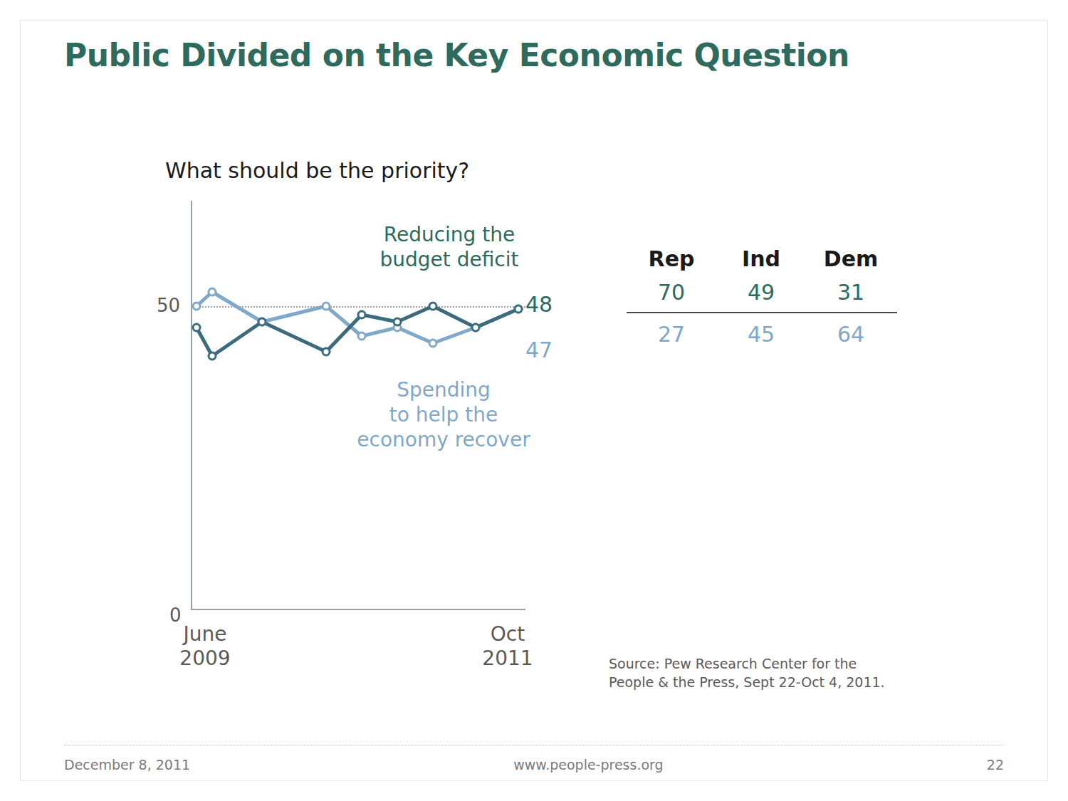Public Divided on the Key Economic Question
What should be the priority?
50
0
Reducing the
budget deficit
Spending
to help the
economy recover
48
47
June
2009
Oct
2011
Rep
Ind
Dem
70
49
31
27
45
64
Source: Pew Research Center for the
People & the Press, Sept 22-Oct 4, 2011.
December 8, 2011 www.people-press.org 22